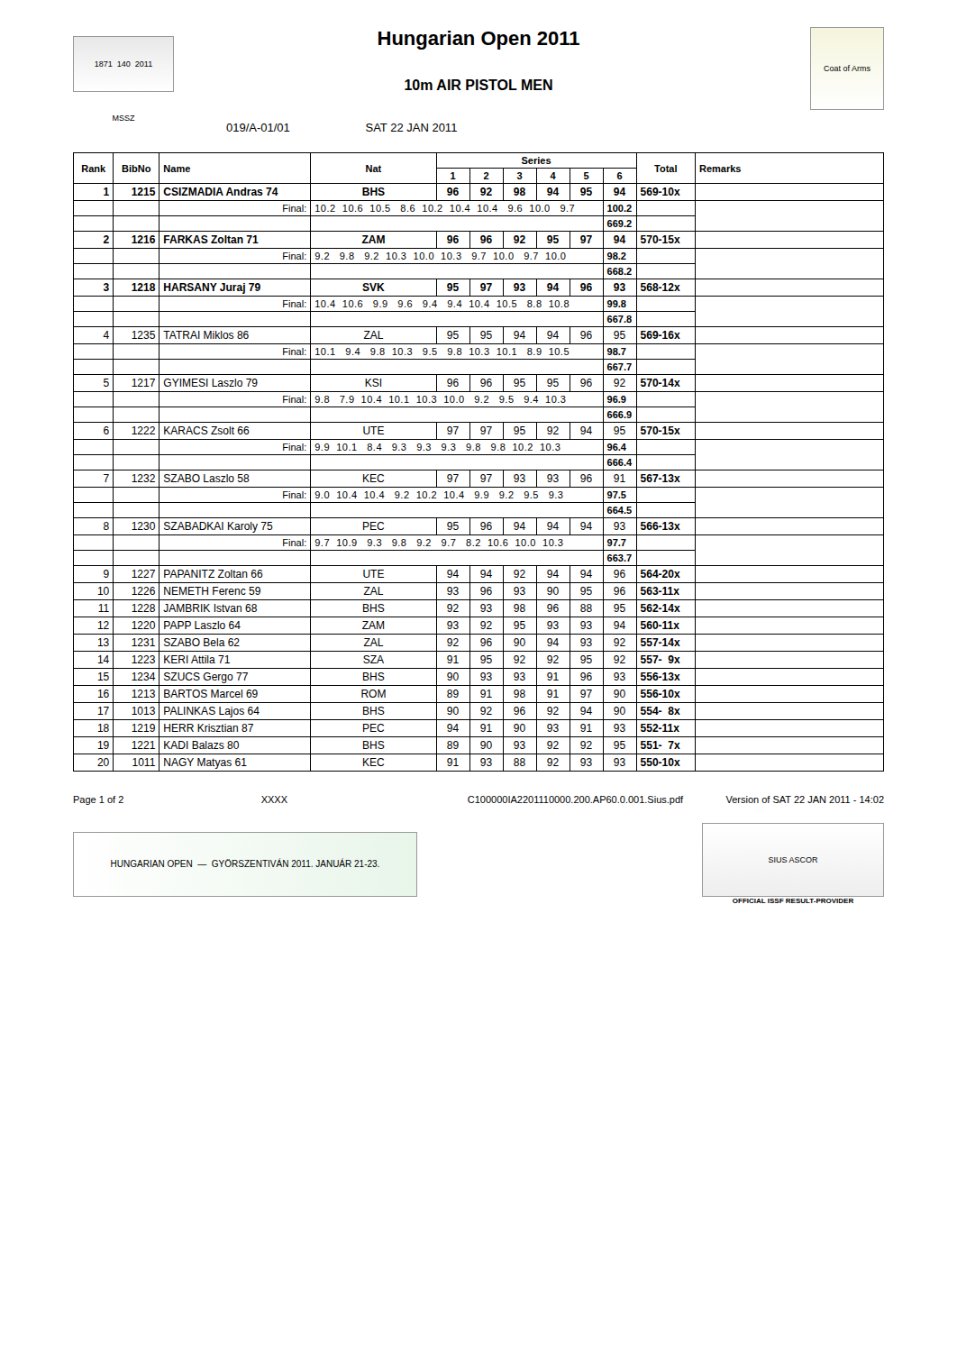1871 140 2011
MSSZ
Coat of Arms
Hungarian Open 2011
10m AIR PISTOL MEN
019/A-01/01 SAT 22 JAN 2011
| Rank | BibNo | Name | Nat | Series | Total | Remarks |
| --- | --- | --- | --- | --- | --- | --- |
| 1 | 2 | 3 | 4 | 5 | 6 |
| 1 | 1215 | CSIZMADIA Andras 74 | BHS | 96 | 92 | 98 | 94 | 95 | 94 | 569-10x | |
| | | Final: | 10.2 10.6 10.5 8.6 10.2 10.4 10.4 9.6 10.0 9.7 | 100.2 | |
| | | | | 669.2 | |
| 2 | 1216 | FARKAS Zoltan 71 | ZAM | 96 | 96 | 92 | 95 | 97 | 94 | 570-15x | |
| | | Final: | 9.2 9.8 9.2 10.3 10.0 10.3 9.7 10.0 9.7 10.0 | 98.2 | |
| | | | | 668.2 | |
| 3 | 1218 | HARSANY Juraj 79 | SVK | 95 | 97 | 93 | 94 | 96 | 93 | 568-12x | |
| | | Final: | 10.4 10.6 9.9 9.6 9.4 9.4 10.4 10.5 8.8 10.8 | 99.8 | |
| | | | | 667.8 | |
| 4 | 1235 | TATRAI Miklos 86 | ZAL | 95 | 95 | 94 | 94 | 96 | 95 | 569-16x | |
| | | Final: | 10.1 9.4 9.8 10.3 9.5 9.8 10.3 10.1 8.9 10.5 | 98.7 | |
| | | | | 667.7 | |
| 5 | 1217 | GYIMESI Laszlo 79 | KSI | 96 | 96 | 95 | 95 | 96 | 92 | 570-14x | |
| | | Final: | 9.8 7.9 10.4 10.1 10.3 10.0 9.2 9.5 9.4 10.3 | 96.9 | |
| | | | | 666.9 | |
| 6 | 1222 | KARACS Zsolt 66 | UTE | 97 | 97 | 95 | 92 | 94 | 95 | 570-15x | |
| | | Final: | 9.9 10.1 8.4 9.3 9.3 9.3 9.8 9.8 10.2 10.3 | 96.4 | |
| | | | | 666.4 | |
| 7 | 1232 | SZABO Laszlo 58 | KEC | 97 | 97 | 93 | 93 | 96 | 91 | 567-13x | |
| | | Final: | 9.0 10.4 10.4 9.2 10.2 10.4 9.9 9.2 9.5 9.3 | 97.5 | |
| | | | | 664.5 | |
| 8 | 1230 | SZABADKAI Karoly 75 | PEC | 95 | 96 | 94 | 94 | 94 | 93 | 566-13x | |
| | | Final: | 9.7 10.9 9.3 9.8 9.2 9.7 8.2 10.6 10.0 10.3 | 97.7 | |
| | | | | 663.7 | |
| 9 | 1227 | PAPANITZ Zoltan 66 | UTE | 94 | 94 | 92 | 94 | 94 | 96 | 564-20x | |
| 10 | 1226 | NEMETH Ferenc 59 | ZAL | 93 | 96 | 93 | 90 | 95 | 96 | 563-11x | |
| 11 | 1228 | JAMBRIK Istvan 68 | BHS | 92 | 93 | 98 | 96 | 88 | 95 | 562-14x | |
| 12 | 1220 | PAPP Laszlo 64 | ZAM | 93 | 92 | 95 | 93 | 93 | 94 | 560-11x | |
| 13 | 1231 | SZABO Bela 62 | ZAL | 92 | 96 | 90 | 94 | 93 | 92 | 557-14x | |
| 14 | 1223 | KERI Attila 71 | SZA | 91 | 95 | 92 | 92 | 95 | 92 | 557- 9x | |
| 15 | 1234 | SZUCS Gergo 77 | BHS | 90 | 93 | 93 | 91 | 96 | 93 | 556-13x | |
| 16 | 1213 | BARTOS Marcel 69 | ROM | 89 | 91 | 98 | 91 | 97 | 90 | 556-10x | |
| 17 | 1013 | PALINKAS Lajos 64 | BHS | 90 | 92 | 96 | 92 | 94 | 90 | 554- 8x | |
| 18 | 1219 | HERR Krisztian 87 | PEC | 94 | 91 | 90 | 93 | 91 | 93 | 552-11x | |
| 19 | 1221 | KADI Balazs 80 | BHS | 89 | 90 | 93 | 92 | 92 | 95 | 551- 7x | |
| 20 | 1011 | NAGY Matyas 61 | KEC | 91 | 93 | 88 | 92 | 93 | 93 | 550-10x | |
Page 1 of 2
XXXX
C100000IA2201110000.200.AP60.0.001.Sius.pdf
Version of SAT 22 JAN 2011 - 14:02
HUNGARIAN OPEN — GYÖRSZENTIVÁN 2011. JANUÁR 21-23.
SIUS ASCOR
OFFICIAL ISSF RESULT-PROVIDER